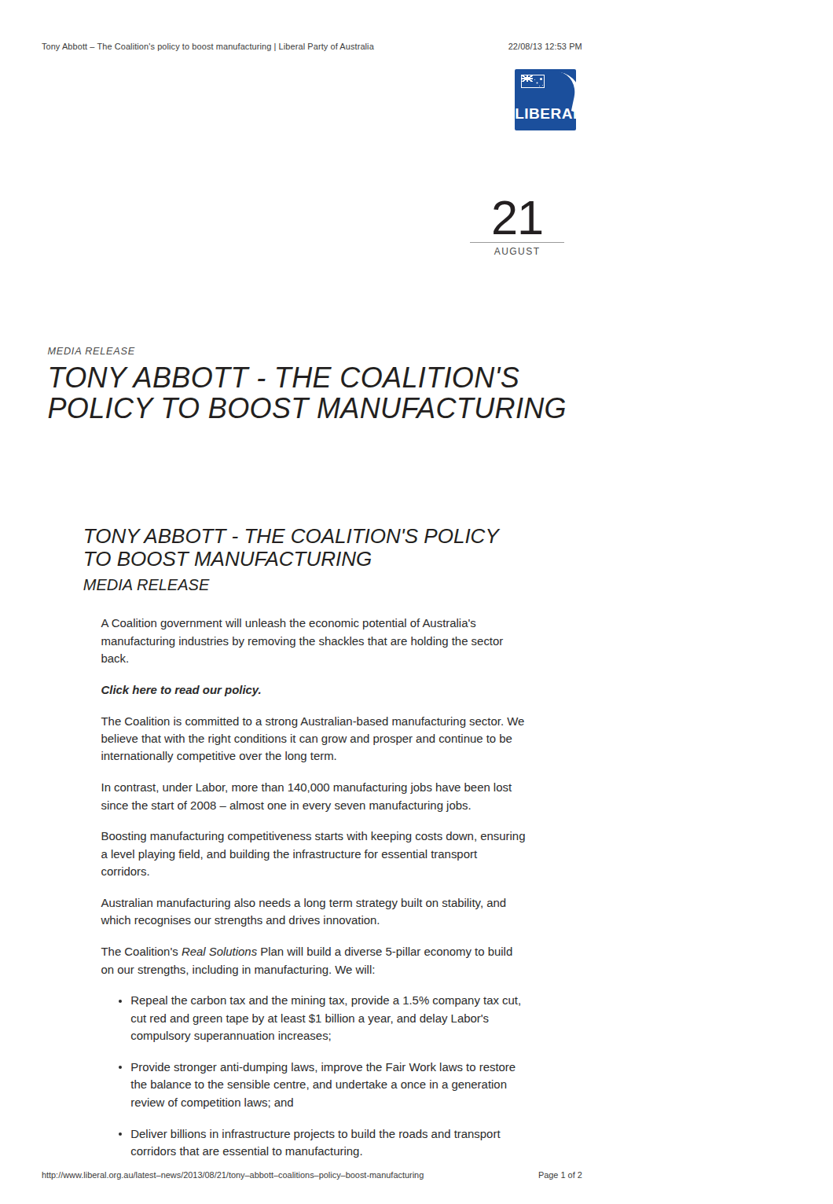Tony Abbott – The Coalition's policy to boost manufacturing | Liberal Party of Australia 22/08/13 12:53 PM
LIBERAL
21
AUGUST
MEDIA RELEASE
Tony Abbott - The Coalition's policy to boost manufacturing
Tony Abbott - The Coalition's policy to boost manufacturing
Media Release
A Coalition government will unleash the economic potential of Australia's manufacturing industries by removing the shackles that are holding the sector back.
Click here to read our policy.
The Coalition is committed to a strong Australian-based manufacturing sector. We believe that with the right conditions it can grow and prosper and continue to be internationally competitive over the long term.
In contrast, under Labor, more than 140,000 manufacturing jobs have been lost since the start of 2008 – almost one in every seven manufacturing jobs.
Boosting manufacturing competitiveness starts with keeping costs down, ensuring a level playing field, and building the infrastructure for essential transport corridors.
Australian manufacturing also needs a long term strategy built on stability, and which recognises our strengths and drives innovation.
The Coalition's Real Solutions Plan will build a diverse 5-pillar economy to build on our strengths, including in manufacturing. We will:
Repeal the carbon tax and the mining tax, provide a 1.5% company tax cut, cut red and green tape by at least $1 billion a year, and delay Labor's compulsory superannuation increases;
Provide stronger anti-dumping laws, improve the Fair Work laws to restore the balance to the sensible centre, and undertake a once in a generation review of competition laws; and
Deliver billions in infrastructure projects to build the roads and transport corridors that are essential to manufacturing.
http://www.liberal.org.au/latest–news/2013/08/21/tony–abbott–coalitions–policy–boost-manufacturing Page 1 of 2